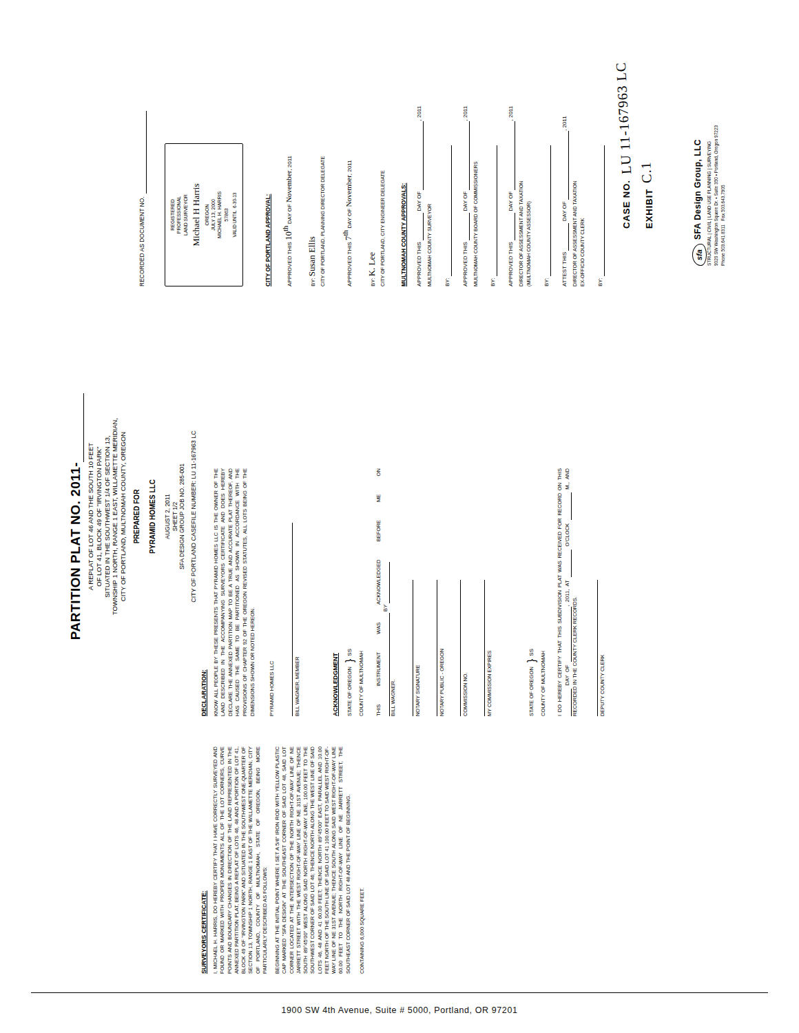PARTITION PLAT NO. 2011-
A REPLAT OF LOT 46 AND THE SOUTH 10 FEET
OF LOT 41, BLOCK 49 OF "IRVINGTON PARK"
SITUATED IN THE SOUTHWEST 1/4 OF SECTION 13,
TOWNSHIP 1 NORTH, RANGE 1 EAST, WILLAMETTE MERIDIAN,
CITY OF PORTLAND, MULTNOMAH COUNTY, OREGON
PREPARED FOR
PYRAMID HOMES LLC
AUGUST 2, 2011
SHEET 1/2
SFA DESIGN GROUP JOB NO. 285-001
CITY OF PORTLAND CASEFILE NUMBER: LU 11-167963 LC
SURVEYORS CERTIFICATE:
I, MICHAEL H. HARRIS, DO HEREBY CERTIFY THAT I HAVE CORRECTLY SURVEYED AND FOUND OR MARKED WITH PROPER MONUMENTS ALL OF THE LOT CORNERS, CURVE POINTS AND BOUNDARY CHANGES IN DIRECTION OF THE LAND REPRESENTED IN THE ANNEXED PARTITION PLAT, BEING A REPLAT OF LOTS 46, 48 AND A PORTION OF LOT 41, BLOCK 49 OF "IRVINGTON PARK" AND SITUATED IN THE SOUTHWEST ONE-QUARTER OF SECTION 13, TOWNSHIP 1 NORTH, RANGE 1 EAST OF THE WILLAMETTE MERIDIAN, CITY OF PORTLAND, COUNTY OF MULTNOMAH, STATE OF OREGON, BEING MORE PARTICULARLY DESCRIBED AS FOLLOWS:
BEGINNING AT THE INITIAL POINT WHERE I SET A 5/8" IRON ROD WITH YELLOW PLASTIC CAP MARKED "SFA DESIGN" AT THE SOUTHEAST CORNER OF SAID LOT 48, SAID LOT CORNER LOCATED AT THE INTERSECTION OF THE NORTH RIGHT-OF-WAY LINE OF NE JARRETT STREET WITH THE WEST RIGHT-OF-WAY LINE OF NE 31ST AVENUE; THENCE SOUTH 89°45'00" WEST ALONG SAID NORTH RIGHT-OF-WAY LINE, 100.00 FEET TO THE SOUTHWEST CORNER OF SAID LOT 46; THENCE NORTH ALONG THE WEST LINE OF SAID LOTS 46, 48 AND 41 60.00 FEET; THENCE NORTH 89°45'00" EAST, PARALLEL AND 10.00 FEET NORTH OF THE SOUTH LINE OF SAID LOT 41 100.00 FEET TO SAID WEST RIGHT-OF-WAY LINE OF NE 31ST AVENUE; THENCE SOUTH ALONG SAID WEST RIGHT-OF-WAY LINE 60.00 FEET TO THE NORTH RIGHT-OF-WAY LINE OF NE JARRETT STREET, THE SOUTHEAST CORNER OF SAID LOT 48 AND THE POINT OF BEGINNING.
CONTAINING 6,000 SQUARE FEET.
DECLARATION:
KNOW ALL PEOPLE BY THESE PRESENTS THAT PYRAMID HOMES LLC IS THE OWNER OF THE LAND DESCRIBED IN THE ACCOMPANYING SURVEYORS CERTIFICATE AND DOES HEREBY DECLARE THE ANNEXED PARTITION MAP TO BE A TRUE AND ACCURATE PLAT THEREOF, AND HAS CAUSED THE SAME TO BE PARTITIONED AS SHOWN IN ACCORDANCE WITH THE PROVISIONS OF CHAPTER 92 OF THE OREGON REVISED STATUTES, ALL LOTS BEING OF THE DIMENSIONS SHOWN OR NOTED HEREON.
PYRAMID HOMES LLC
BILL WAGNER, MEMBER
ACKNOWLEDGMENT
STATE OF OREGON }SS
COUNTY OF MULTNOMAH
THIS INSTRUMENT WAS ACKNOWLEDGED BEFORE ME ON BY
BILL WAGNER.
NOTARY SIGNATURE
NOTARY PUBLIC - OREGON
COMMISSION NO.
MY COMMISSION EXPIRES
STATE OF OREGON }SS
COUNTY OF MULTNOMAH
I DO HEREBY CERTIFY THAT THIS SUBDIVISION PLAT WAS RECEIVED FOR RECORD ON THIS DAY OF , 2011, AT O'CLOCK M., AND RECORDED IN THE COUNTY CLERK RECORDS.
DEPUTY COUNTY CLERK
RECORDED AS DOCUMENT NO.
REGISTERED
PROFESSIONAL
LAND SURVEYOR
Michael H Harris
OREGON
JULY 13, 2000
MICHAEL H. HARRIS
57863
VALID UNTIL 6-30-13
CITY OF PORTLAND APPROVAL:
APPROVED THIS 10th DAY OF November, 2011
BY: Susan Ellis
CITY OF PORTLAND, PLANNING DIRECTOR DELEGATE
APPROVED THIS 7th DAY OF November, 2011
BY: K. Lee
CITY OF PORTLAND, CITY ENGINEER DELEGATE
MULTNOMAH COUNTY APPROVALS:
APPROVED THIS DAY OF , 2011
MULTNOMAH COUNTY SURVEYOR
BY:
APPROVED THIS DAY OF , 2011
MULTNOMAH COUNTY BOARD OF COMMISSIONERS
BY:
APPROVED THIS DAY OF , 2011
DIRECTOR OF ASSESSMENT AND TAXATION
(MULTNOMAH COUNTY ASSESSOR)
BY:
ATTEST THIS DAY OF , 2011
DIRECTOR OF ASSESSMENT AND TAXATION
EX-OFFICIO COUNTY CLERK
BY:
CASE NO. LU 11-167963 LC
EXHIBIT C.1
sfa SFA Design Group, LLC
STRUCTURAL | CIVIL | LAND USE PLANNING | SURVEYING
9020 SW Washington Square Dr. • Suite 350 • Portland, Oregon 97223
Phone 503.641.8311 Fax 503.643.7905
1900 SW 4th Avenue, Suite # 5000, Portland, OR 97201